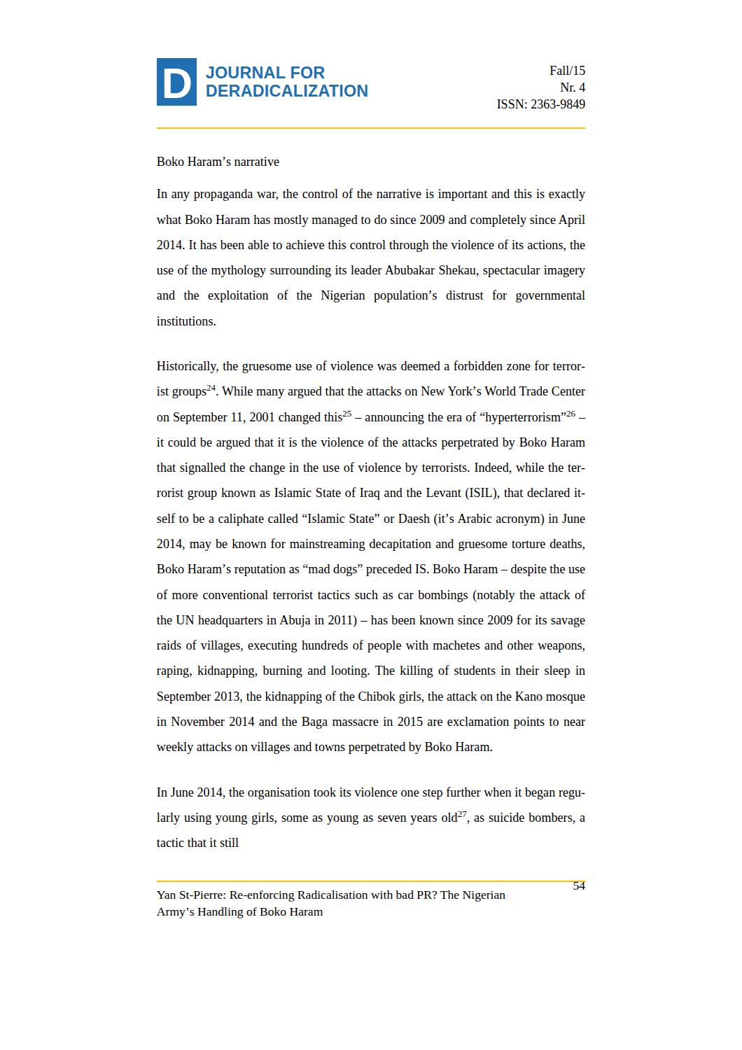D
Journal for Deradicalization
Fall/15
Nr. 4
ISSN: 2363-9849
Boko Haramʼs narrative
In any propaganda war, the control of the narrative is important and this is exactly what Boko Haram has mostly managed to do since 2009 and completely since April 2014. It has been able to achieve this control through the violence of its actions, the use of the mythology surrounding its leader Abubakar Shekau, spectacular imagery and the exploitation of the Nigerian populationʼs distrust for governmental institutions.
Historically, the gruesome use of violence was deemed a forbidden zone for terrorist groups24. While many argued that the attacks on New Yorkʼs World Trade Center on September 11, 2001 changed this25 – announcing the era of “hyperterrorism”26 – it could be argued that it is the violence of the attacks perpetrated by Boko Haram that signalled the change in the use of violence by terrorists. Indeed, while the terrorist group known as Islamic State of Iraq and the Levant (ISIL), that declared itself to be a caliphate called “Islamic State” or Daesh (itʼs Arabic acronym) in June 2014, may be known for mainstreaming decapitation and gruesome torture deaths, Boko Haramʼs reputation as “mad dogs” preceded IS. Boko Haram – despite the use of more conventional terrorist tactics such as car bombings (notably the attack of the UN headquarters in Abuja in 2011) – has been known since 2009 for its savage raids of villages, executing hundreds of people with machetes and other weapons, raping, kidnapping, burning and looting. The killing of students in their sleep in September 2013, the kidnapping of the Chibok girls, the attack on the Kano mosque in November 2014 and the Baga massacre in 2015 are exclamation points to near weekly attacks on villages and towns perpetrated by Boko Haram.
In June 2014, the organisation took its violence one step further when it began regularly using young girls, some as young as seven years old27, as suicide bombers, a tactic that it still
54
Yan St-Pierre: Re-enforcing Radicalisation with bad PR? The Nigerian Armyʼs Handling of Boko Haram